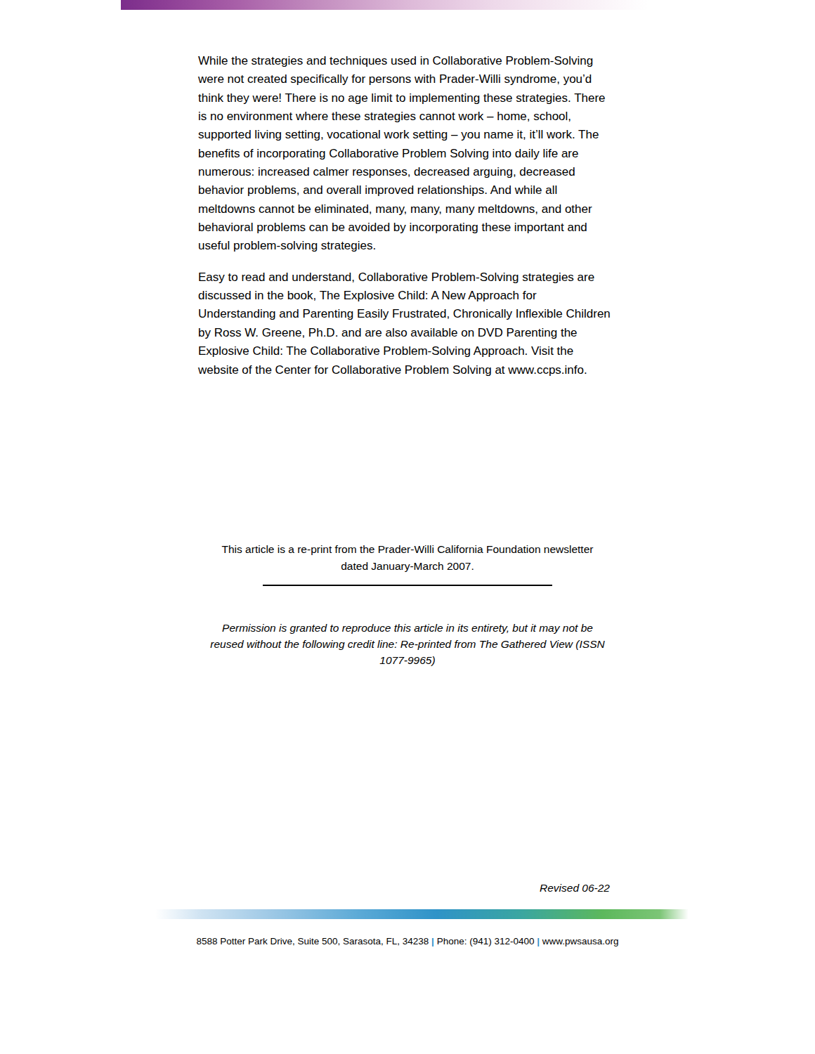While the strategies and techniques used in Collaborative Problem-Solving were not created specifically for persons with Prader-Willi syndrome, you’d think they were! There is no age limit to implementing these strategies. There is no environment where these strategies cannot work – home, school, supported living setting, vocational work setting – you name it, it’ll work. The benefits of incorporating Collaborative Problem Solving into daily life are numerous: increased calmer responses, decreased arguing, decreased behavior problems, and overall improved relationships. And while all meltdowns cannot be eliminated, many, many, many meltdowns, and other behavioral problems can be avoided by incorporating these important and useful problem-solving strategies.
Easy to read and understand, Collaborative Problem-Solving strategies are discussed in the book, The Explosive Child: A New Approach for Understanding and Parenting Easily Frustrated, Chronically Inflexible Children by Ross W. Greene, Ph.D. and are also available on DVD Parenting the Explosive Child: The Collaborative Problem-Solving Approach. Visit the website of the Center for Collaborative Problem Solving at www.ccps.info.
This article is a re-print from the Prader-Willi California Foundation newsletter dated January-March 2007.
Permission is granted to reproduce this article in its entirety, but it may not be reused without the following credit line: Re-printed from The Gathered View (ISSN 1077-9965)
Revised 06-22
8588 Potter Park Drive, Suite 500, Sarasota, FL, 34238 | Phone: (941) 312-0400 | www.pwsausa.org